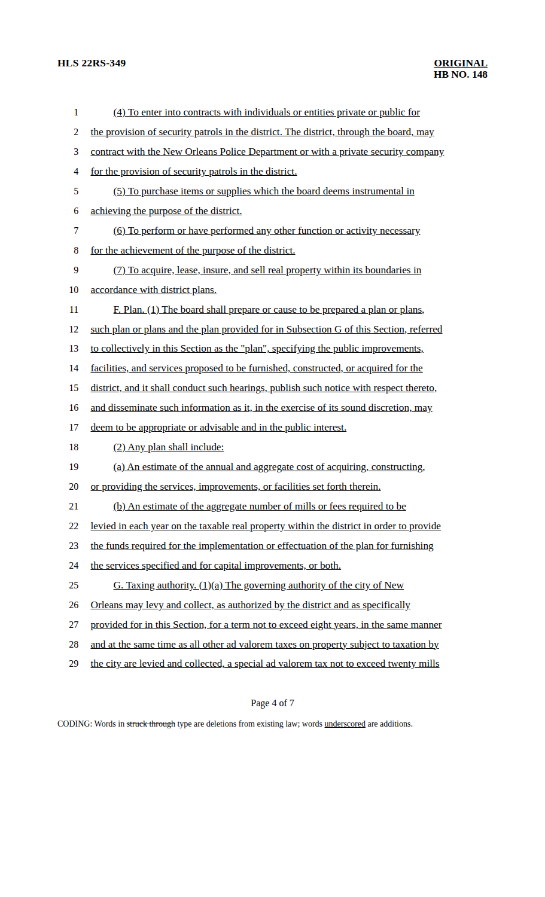HLS 22RS-349
ORIGINAL
HB NO. 148
(4) To enter into contracts with individuals or entities private or public for
the provision of security patrols in the district. The district, through the board, may
contract with the New Orleans Police Department or with a private security company
for the provision of security patrols in the district.
(5) To purchase items or supplies which the board deems instrumental in
achieving the purpose of the district.
(6) To perform or have performed any other function or activity necessary
for the achievement of the purpose of the district.
(7) To acquire, lease, insure, and sell real property within its boundaries in
accordance with district plans.
F. Plan. (1) The board shall prepare or cause to be prepared a plan or plans,
such plan or plans and the plan provided for in Subsection G of this Section, referred
to collectively in this Section as the "plan", specifying the public improvements,
facilities, and services proposed to be furnished, constructed, or acquired for the
district, and it shall conduct such hearings, publish such notice with respect thereto,
and disseminate such information as it, in the exercise of its sound discretion, may
deem to be appropriate or advisable and in the public interest.
(2) Any plan shall include:
(a) An estimate of the annual and aggregate cost of acquiring, constructing,
or providing the services, improvements, or facilities set forth therein.
(b) An estimate of the aggregate number of mills or fees required to be
levied in each year on the taxable real property within the district in order to provide
the funds required for the implementation or effectuation of the plan for furnishing
the services specified and for capital improvements, or both.
G. Taxing authority. (1)(a) The governing authority of the city of New
Orleans may levy and collect, as authorized by the district and as specifically
provided for in this Section, for a term not to exceed eight years, in the same manner
and at the same time as all other ad valorem taxes on property subject to taxation by
the city are levied and collected, a special ad valorem tax not to exceed twenty mills
Page 4 of 7
CODING: Words in struck through type are deletions from existing law; words underscored are additions.